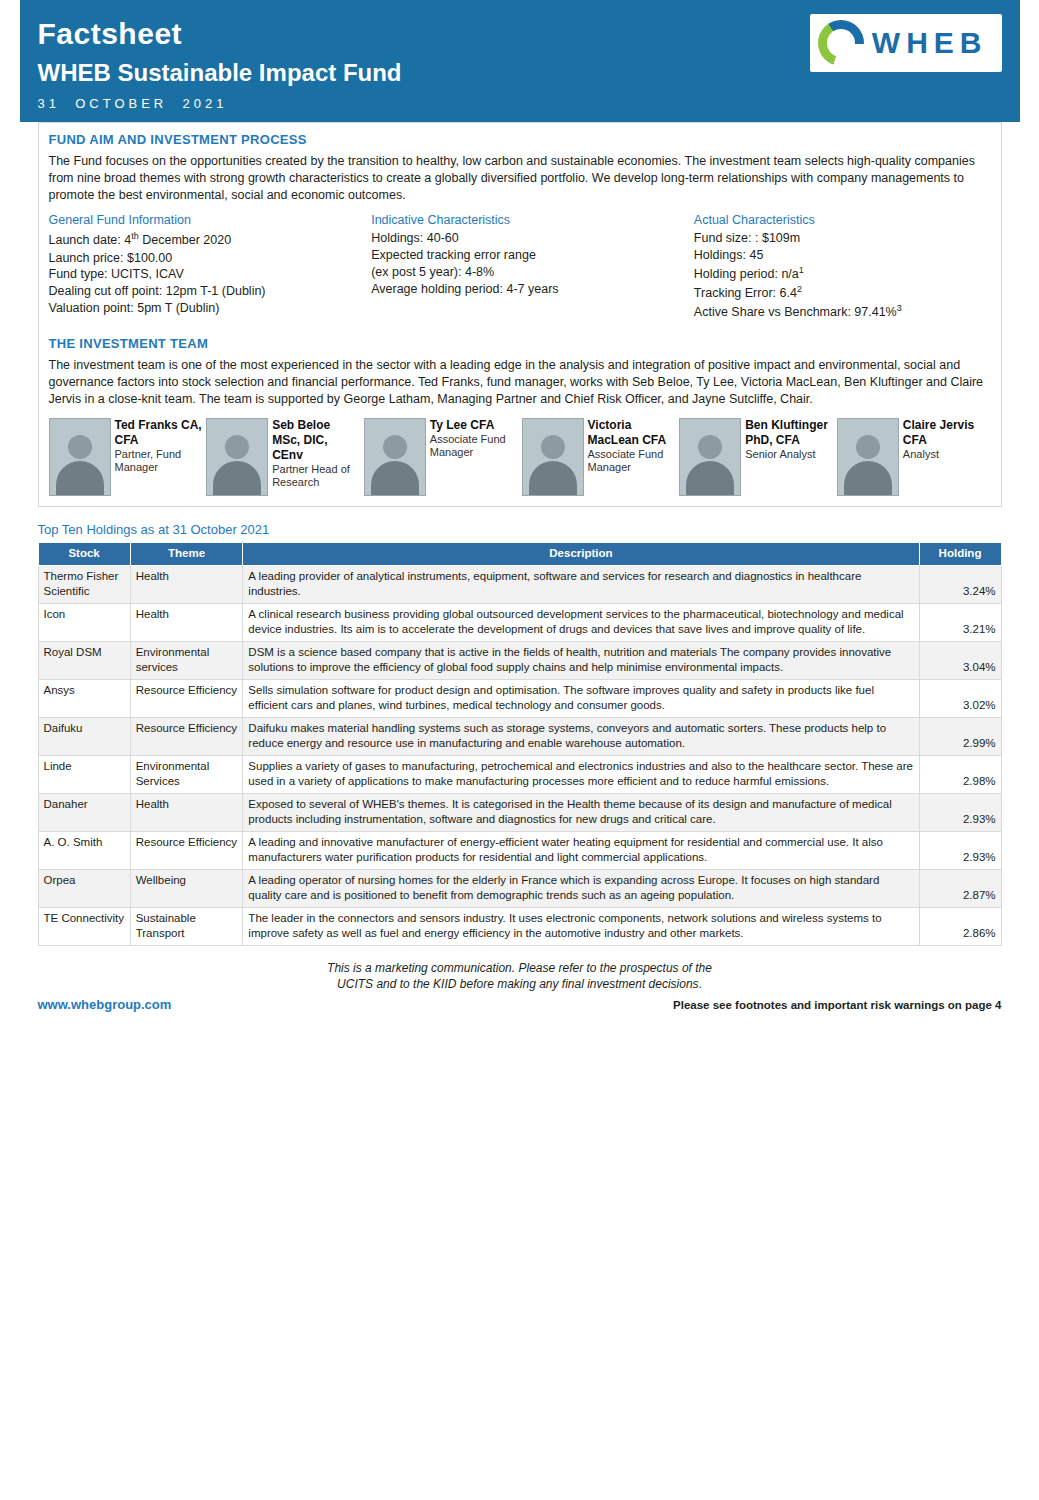Factsheet
WHEB Sustainable Impact Fund
31 OCTOBER 2021
WHEB
FUND AIM AND INVESTMENT PROCESS
The Fund focuses on the opportunities created by the transition to healthy, low carbon and sustainable economies. The investment team selects high-quality companies from nine broad themes with strong growth characteristics to create a globally diversified portfolio. We develop long-term relationships with company managements to promote the best environmental, social and economic outcomes.
General Fund Information
Launch date: 4th December 2020
Launch price: $100.00
Fund type: UCITS, ICAV
Dealing cut off point: 12pm T-1 (Dublin)
Valuation point: 5pm T (Dublin)
Indicative Characteristics
Holdings: 40-60
Expected tracking error range
(ex post 5 year): 4-8%
Average holding period: 4-7 years
Actual Characteristics
Fund size: : $109m
Holdings: 45
Holding period: n/a1
Tracking Error: 6.42
Active Share vs Benchmark: 97.41%3
THE INVESTMENT TEAM
The investment team is one of the most experienced in the sector with a leading edge in the analysis and integration of positive impact and environmental, social and governance factors into stock selection and financial performance. Ted Franks, fund manager, works with Seb Beloe, Ty Lee, Victoria MacLean, Ben Kluftinger and Claire Jervis in a close-knit team. The team is supported by George Latham, Managing Partner and Chief Risk Officer, and Jayne Sutcliffe, Chair.
Ted Franks CA, CFA Partner, Fund Manager
Seb Beloe MSc, DIC, CEnv Partner Head of Research
Ty Lee CFA Associate Fund Manager
Victoria MacLean CFA Associate Fund Manager
Ben Kluftinger PhD, CFA Senior Analyst
Claire Jervis CFA Analyst
Top Ten Holdings as at 31 October 2021
| Stock | Theme | Description | Holding |
| --- | --- | --- | --- |
| Thermo Fisher Scientific | Health | A leading provider of analytical instruments, equipment, software and services for research and diagnostics in healthcare industries. | 3.24% |
| Icon | Health | A clinical research business providing global outsourced development services to the pharmaceutical, biotechnology and medical device industries. Its aim is to accelerate the development of drugs and devices that save lives and improve quality of life. | 3.21% |
| Royal DSM | Environmental services | DSM is a science based company that is active in the fields of health, nutrition and materials The company provides innovative solutions to improve the efficiency of global food supply chains and help minimise environmental impacts. | 3.04% |
| Ansys | Resource Efficiency | Sells simulation software for product design and optimisation. The software improves quality and safety in products like fuel efficient cars and planes, wind turbines, medical technology and consumer goods. | 3.02% |
| Daifuku | Resource Efficiency | Daifuku makes material handling systems such as storage systems, conveyors and automatic sorters. These products help to reduce energy and resource use in manufacturing and enable warehouse automation. | 2.99% |
| Linde | Environmental Services | Supplies a variety of gases to manufacturing, petrochemical and electronics industries and also to the healthcare sector. These are used in a variety of applications to make manufacturing processes more efficient and to reduce harmful emissions. | 2.98% |
| Danaher | Health | Exposed to several of WHEB's themes. It is categorised in the Health theme because of its design and manufacture of medical products including instrumentation, software and diagnostics for new drugs and critical care. | 2.93% |
| A. O. Smith | Resource Efficiency | A leading and innovative manufacturer of energy-efficient water heating equipment for residential and commercial use. It also manufacturers water purification products for residential and light commercial applications. | 2.93% |
| Orpea | Wellbeing | A leading operator of nursing homes for the elderly in France which is expanding across Europe. It focuses on high standard quality care and is positioned to benefit from demographic trends such as an ageing population. | 2.87% |
| TE Connectivity | Sustainable Transport | The leader in the connectors and sensors industry. It uses electronic components, network solutions and wireless systems to improve safety as well as fuel and energy efficiency in the automotive industry and other markets. | 2.86% |
This is a marketing communication. Please refer to the prospectus of the
UCITS and to the KIID before making any final investment decisions.
www.whebgroup.com Please see footnotes and important risk warnings on page 4